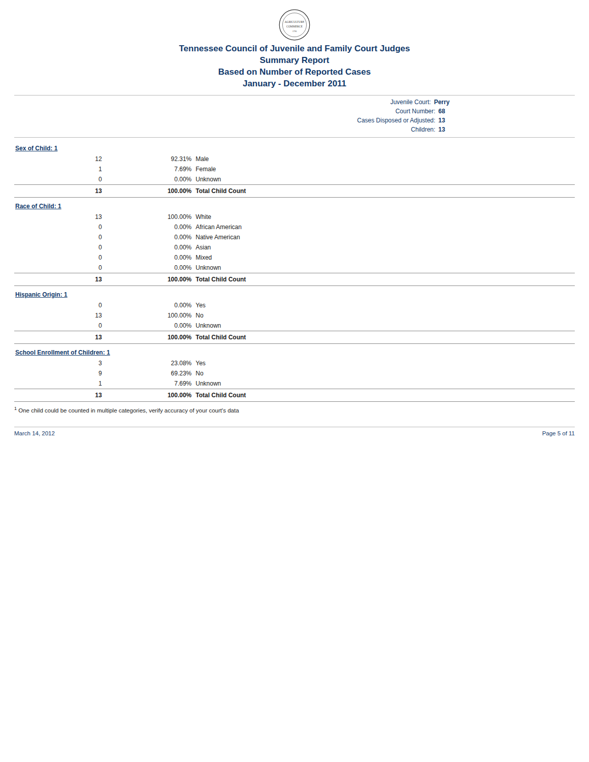Tennessee Council of Juvenile and Family Court Judges
Summary Report
Based on Number of Reported Cases
January - December 2011
Juvenile Court: Perry
Court Number: 68
Cases Disposed or Adjusted: 13
Children: 13
Sex of Child: 1
| 12 | 92.31% | Male |
| 1 | 7.69% | Female |
| 0 | 0.00% | Unknown |
| 13 | 100.00% | Total Child Count |
Race of Child: 1
| 13 | 100.00% | White |
| 0 | 0.00% | African American |
| 0 | 0.00% | Native American |
| 0 | 0.00% | Asian |
| 0 | 0.00% | Mixed |
| 0 | 0.00% | Unknown |
| 13 | 100.00% | Total Child Count |
Hispanic Origin: 1
| 0 | 0.00% | Yes |
| 13 | 100.00% | No |
| 0 | 0.00% | Unknown |
| 13 | 100.00% | Total Child Count |
School Enrollment of Children: 1
| 3 | 23.08% | Yes |
| 9 | 69.23% | No |
| 1 | 7.69% | Unknown |
| 13 | 100.00% | Total Child Count |
1 One child could be counted in multiple categories, verify accuracy of your court's data
March 14, 2012 Page 5 of 11